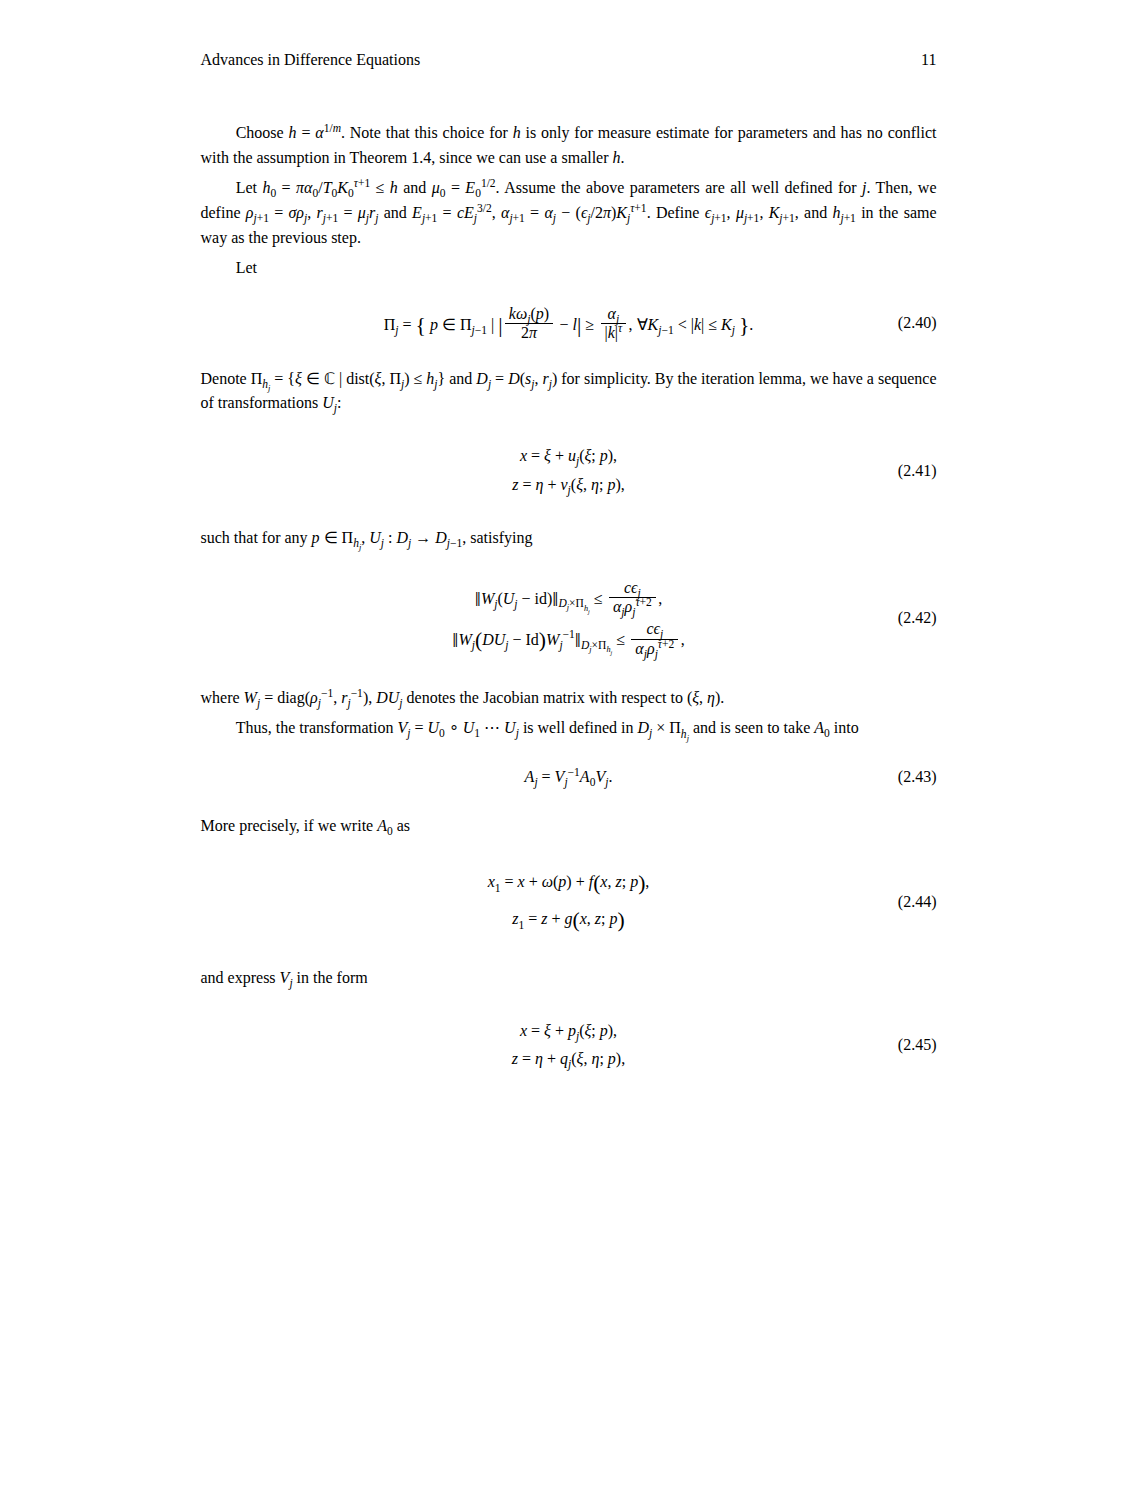Advances in Difference Equations 11
Choose h = α1/m. Note that this choice for h is only for measure estimate for parameters and has no conflict with the assumption in Theorem 1.4, since we can use a smaller h.
Let h0 = πα0/T0K0τ+1 ≤ h and μ0 = E01/2. Assume the above parameters are all well defined for j. Then, we define ρj+1 = σρj, rj+1 = μjrj and Ej+1 = cEj3/2, αj+1 = αj − (ϵj/2π)Kjτ+1. Define ϵj+1, μj+1, Kj+1, and hj+1 in the same way as the previous step.
Let
Πj = { p ∈ Πj−1 | |kωj(p) 2π − l| ≥ αj|k|τ, ∀Kj−1 < |k| ≤ Kj }. (2.40)
Denote Πhj = {ξ ∈ ℂ | dist(ξ, Πj) ≤ hj} and Dj = D(sj, rj) for simplicity. By the iteration lemma, we have a sequence of transformations Uj:
x = ξ + uj(ξ; p),
z = η + vj(ξ, η; p),
(2.41)
such that for any p ∈ Πhj, Uj : Dj → Dj−1, satisfying
‖Wj(Uj − id)‖Dj×Πhj ≤ cϵj αjρjτ+2,
‖Wj(DUj − Id) Wj−1‖Dj×Πhj ≤ cϵj αjρjτ+2,
(2.42)
where Wj = diag(ρj−1, rj−1), DUj denotes the Jacobian matrix with respect to (ξ, η).
Thus, the transformation Vj = U0 ∘ U1 ⋯ Uj is well defined in Dj × Πhj and is seen to take A0 into
Aj = Vj−1A0Vj. (2.43)
More precisely, if we write A0 as
x1 = x + ω(p) + f(x, z; p),
z1 = z + g(x, z; p)
(2.44)
and express Vj in the form
x = ξ + pj(ξ; p),
z = η + qj(ξ, η; p),
(2.45)